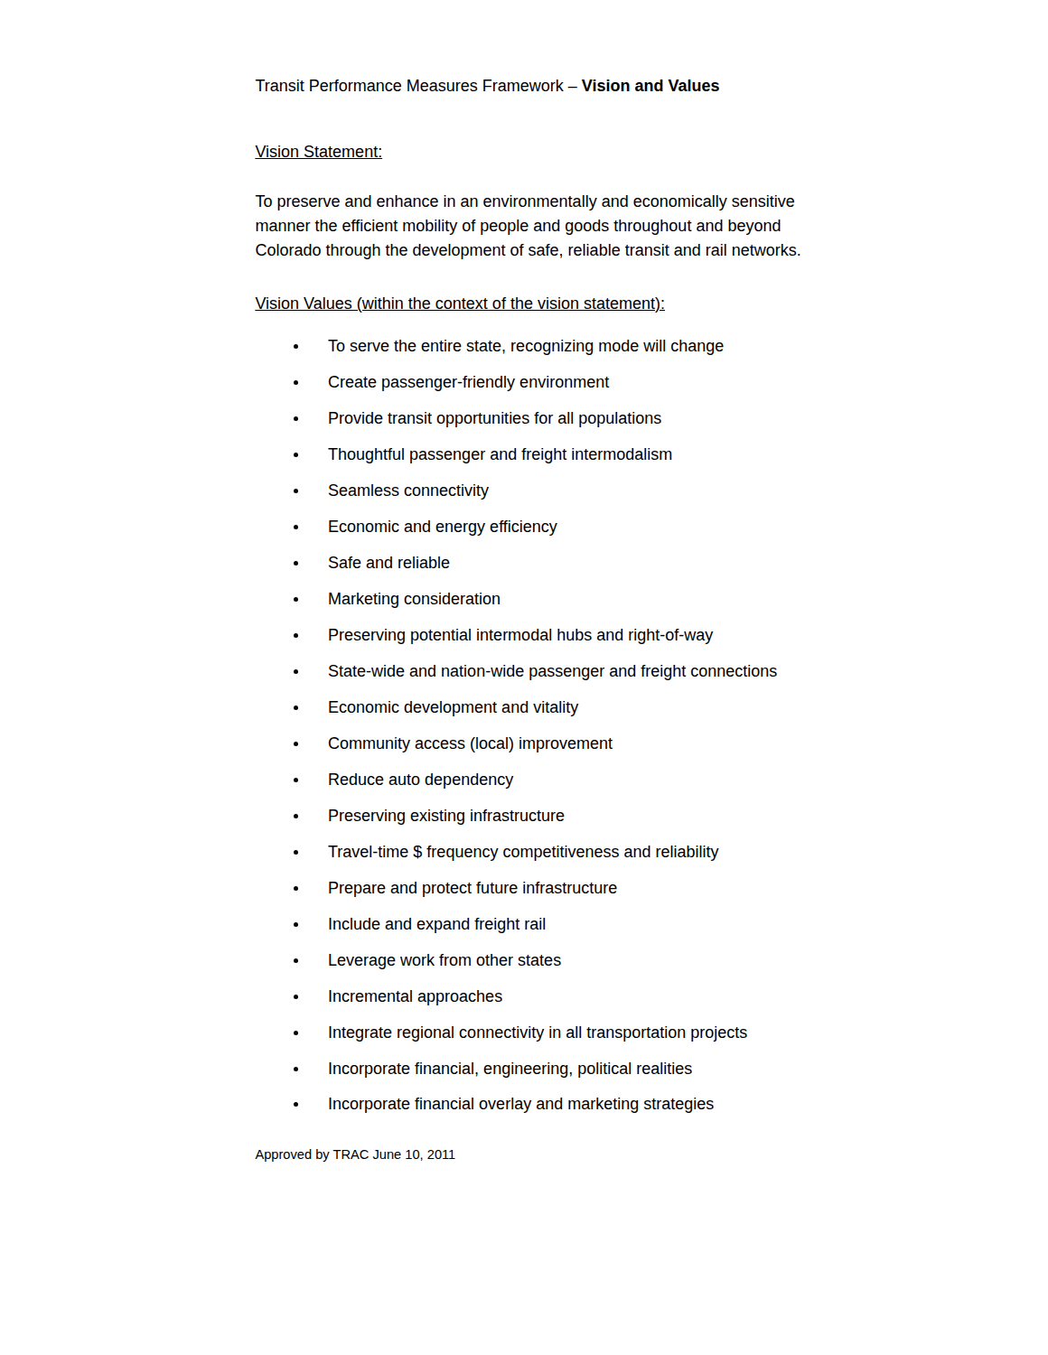Transit Performance Measures Framework – Vision and Values
Vision Statement:
To preserve and enhance in an environmentally and economically sensitive manner the efficient mobility of people and goods throughout and beyond Colorado through the development of safe, reliable transit and rail networks.
Vision Values (within the context of the vision statement):
To serve the entire state, recognizing mode will change
Create passenger-friendly environment
Provide transit opportunities for all populations
Thoughtful passenger and freight intermodalism
Seamless connectivity
Economic and energy efficiency
Safe and reliable
Marketing consideration
Preserving potential intermodal hubs and right-of-way
State-wide and nation-wide passenger and freight connections
Economic development and vitality
Community access (local) improvement
Reduce auto dependency
Preserving existing infrastructure
Travel-time $ frequency competitiveness and reliability
Prepare and protect future infrastructure
Include and expand freight rail
Leverage work from other states
Incremental approaches
Integrate regional connectivity in all transportation projects
Incorporate financial, engineering, political realities
Incorporate financial overlay and marketing strategies
Approved by TRAC June 10, 2011